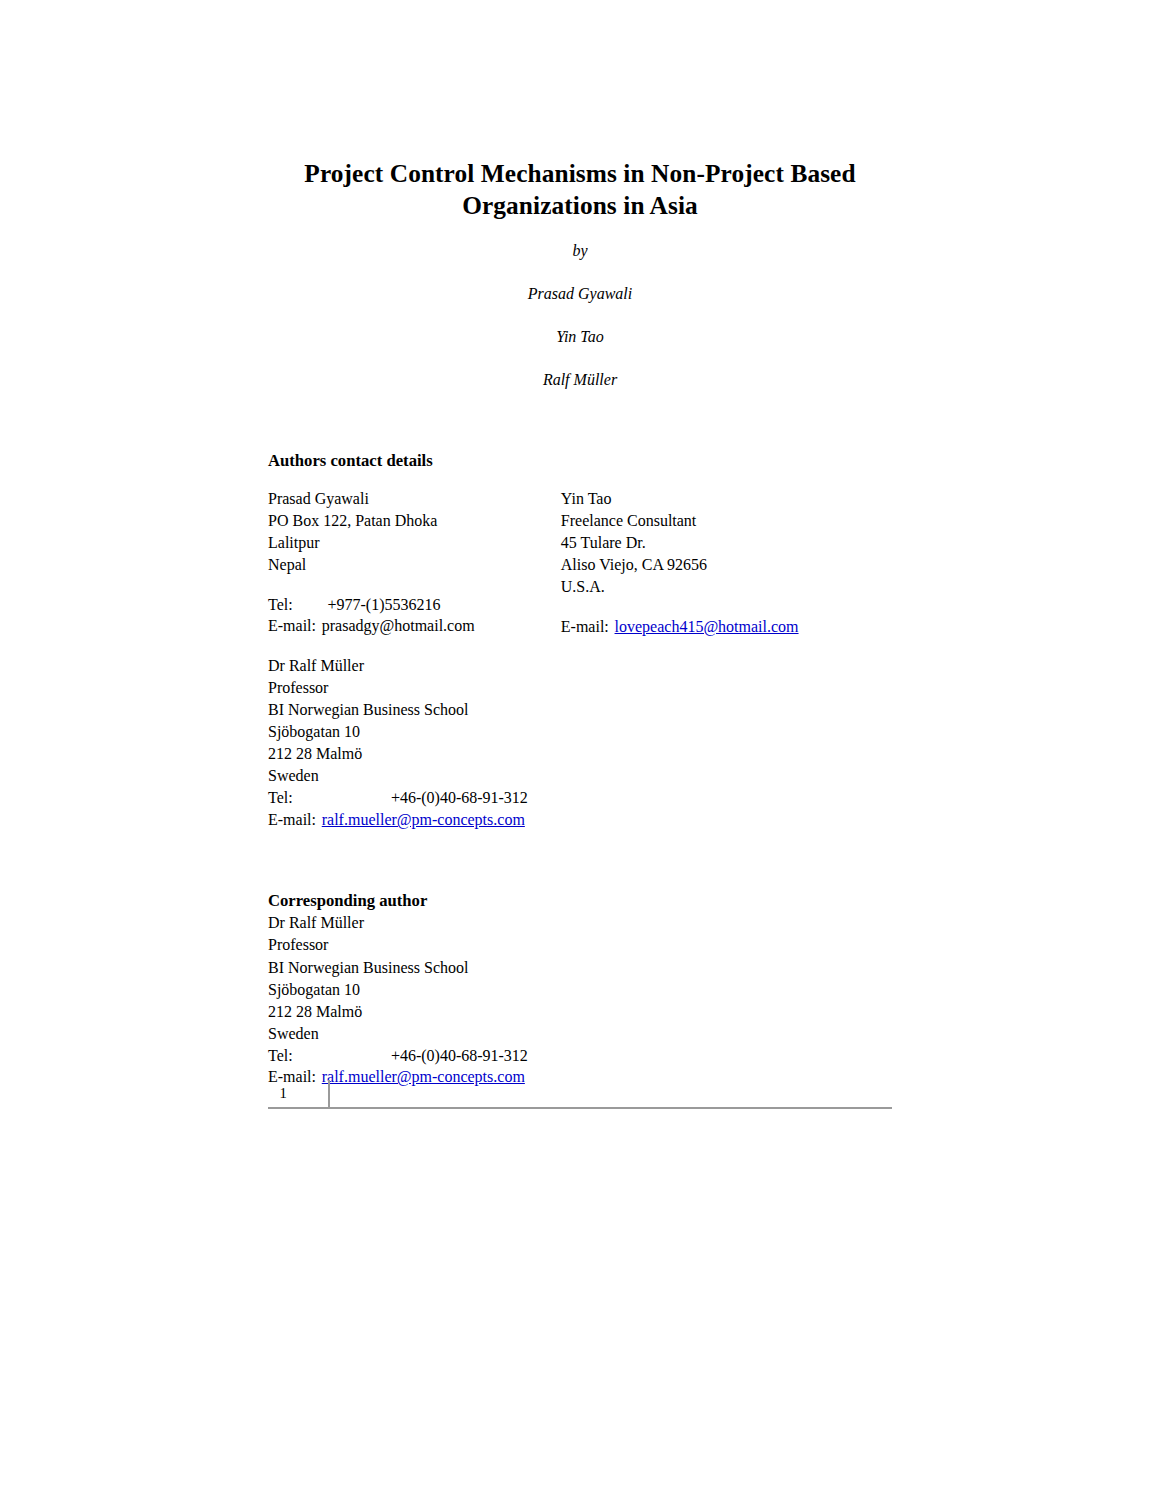Project Control Mechanisms in Non-Project Based
Organizations in Asia
by
Prasad Gyawali
Yin Tao
Ralf Müller
Authors contact details
Prasad Gyawali
PO Box 122, Patan Dhoka
Lalitpur
Nepal
Tel: +977-(1)5536216
E-mail: prasadgy@hotmail.com
Yin Tao
Freelance Consultant
45 Tulare Dr.
Aliso Viejo, CA 92656
U.S.A.
E-mail: lovepeach415@hotmail.com
Dr Ralf Müller
Professor
BI Norwegian Business School
Sjöbogatan 10
212 28 Malmö
Sweden
Tel: +46-(0)40-68-91-312
E-mail: ralf.mueller@pm-concepts.com
Corresponding author
Dr Ralf Müller
Professor
BI Norwegian Business School
Sjöbogatan 10
212 28 Malmö
Sweden
Tel: +46-(0)40-68-91-312
E-mail: ralf.mueller@pm-concepts.com
1